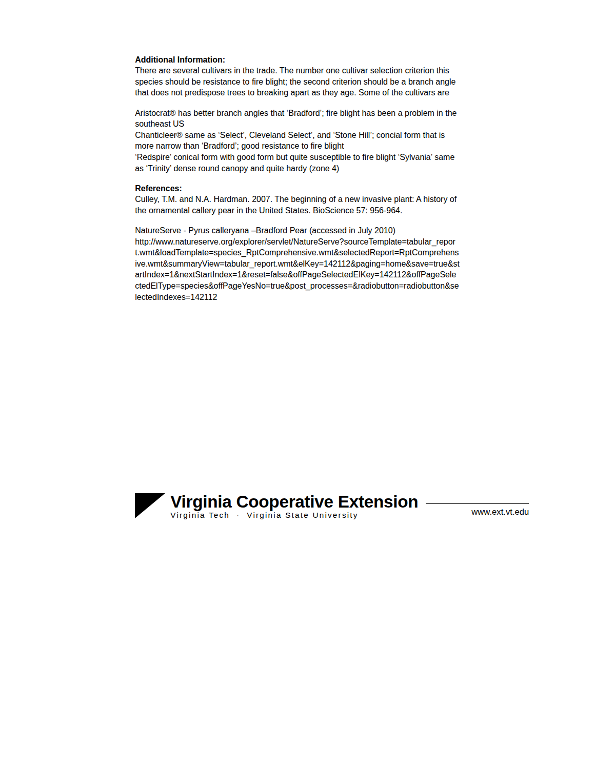Additional Information:
There are several cultivars in the trade. The number one cultivar selection criterion this species should be resistance to fire blight; the second criterion should be a branch angle that does not predispose trees to breaking apart as they age. Some of the cultivars are
Aristocrat® has better branch angles that ‘Bradford’; fire blight has been a problem in the southeast US
Chanticleer® same as ‘Select’, Cleveland Select’, and ‘Stone Hill’; concial form that is more narrow than ‘Bradford’; good resistance to fire blight
‘Redspire’ conical form with good form but quite susceptible to fire blight ‘Sylvania’ same as ‘Trinity’ dense round canopy and quite hardy (zone 4)
References:
Culley, T.M. and N.A. Hardman. 2007. The beginning of a new invasive plant: A history of the ornamental callery pear in the United States. BioScience 57: 956-964.
NatureServe - Pyrus calleryana –Bradford Pear (accessed in July 2010)
http://www.natureserve.org/explorer/servlet/NatureServe?sourceTemplate=tabular_report.wmt&loadTemplate=species_RptComprehensive.wmt&selectedReport=RptComprehensive.wmt&summaryView=tabular_report.wmt&elKey=142112&paging=home&save=true&startIndex=1&nextStartIndex=1&reset=false&offPageSelectedElKey=142112&offPageSelectedElType=species&offPageYesNo=true&post_processes=&radiobutton=radiobutton&selectedIndexes=142112
Virginia Cooperative Extension
Virginia Tech · Virginia State University
www.ext.vt.edu